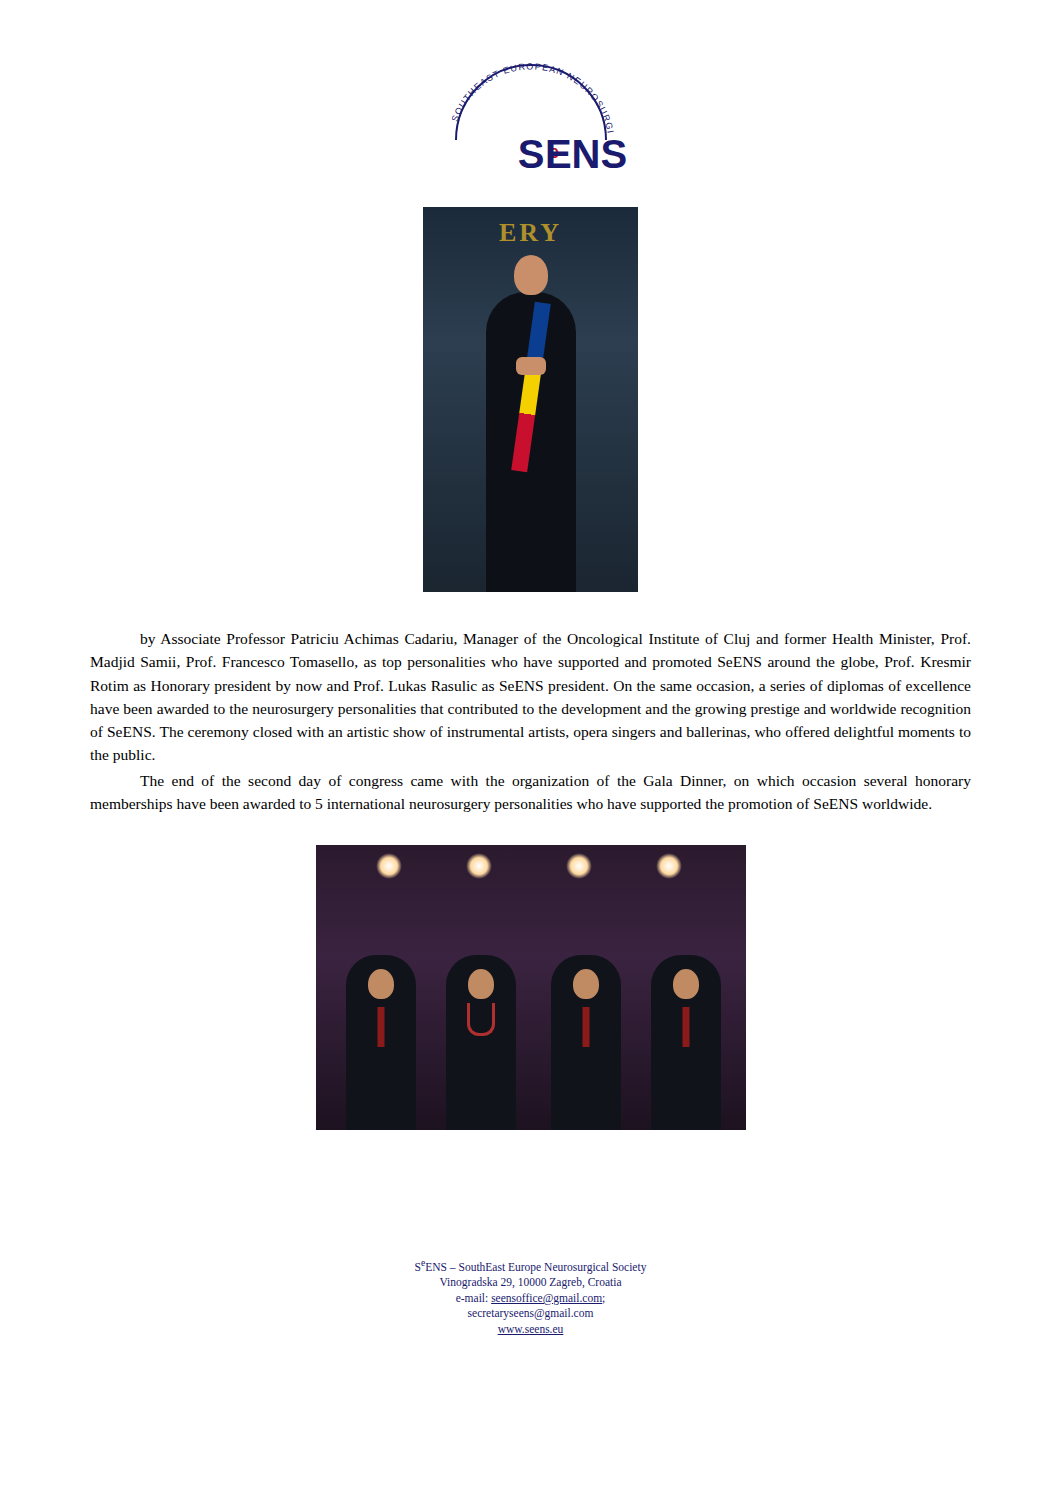SOUTHEAST EUROPEAN NEUROSURGICAL SOCIETY S e ENS
ERY
by Associate Professor Patriciu Achimas Cadariu, Manager of the Oncological Institute of Cluj and former Health Minister, Prof. Madjid Samii, Prof. Francesco Tomasello, as top personalities who have supported and promoted SeENS around the globe, Prof. Kresmir Rotim as Honorary president by now and Prof. Lukas Rasulic as SeENS president. On the same occasion, a series of diplomas of excellence have been awarded to the neurosurgery personalities that contributed to the development and the growing prestige and worldwide recognition of SeENS. The ceremony closed with an artistic show of instrumental artists, opera singers and ballerinas, who offered delightful moments to the public.
The end of the second day of congress came with the organization of the Gala Dinner, on which occasion several honorary memberships have been awarded to 5 international neurosurgery personalities who have supported the promotion of SeENS worldwide.
SeENS – SouthEast Europe Neurosurgical Society
Vinogradska 29, 10000 Zagreb, Croatia
e-mail: seensoffice@gmail.com;
secretaryseens@gmail.com
www.seens.eu